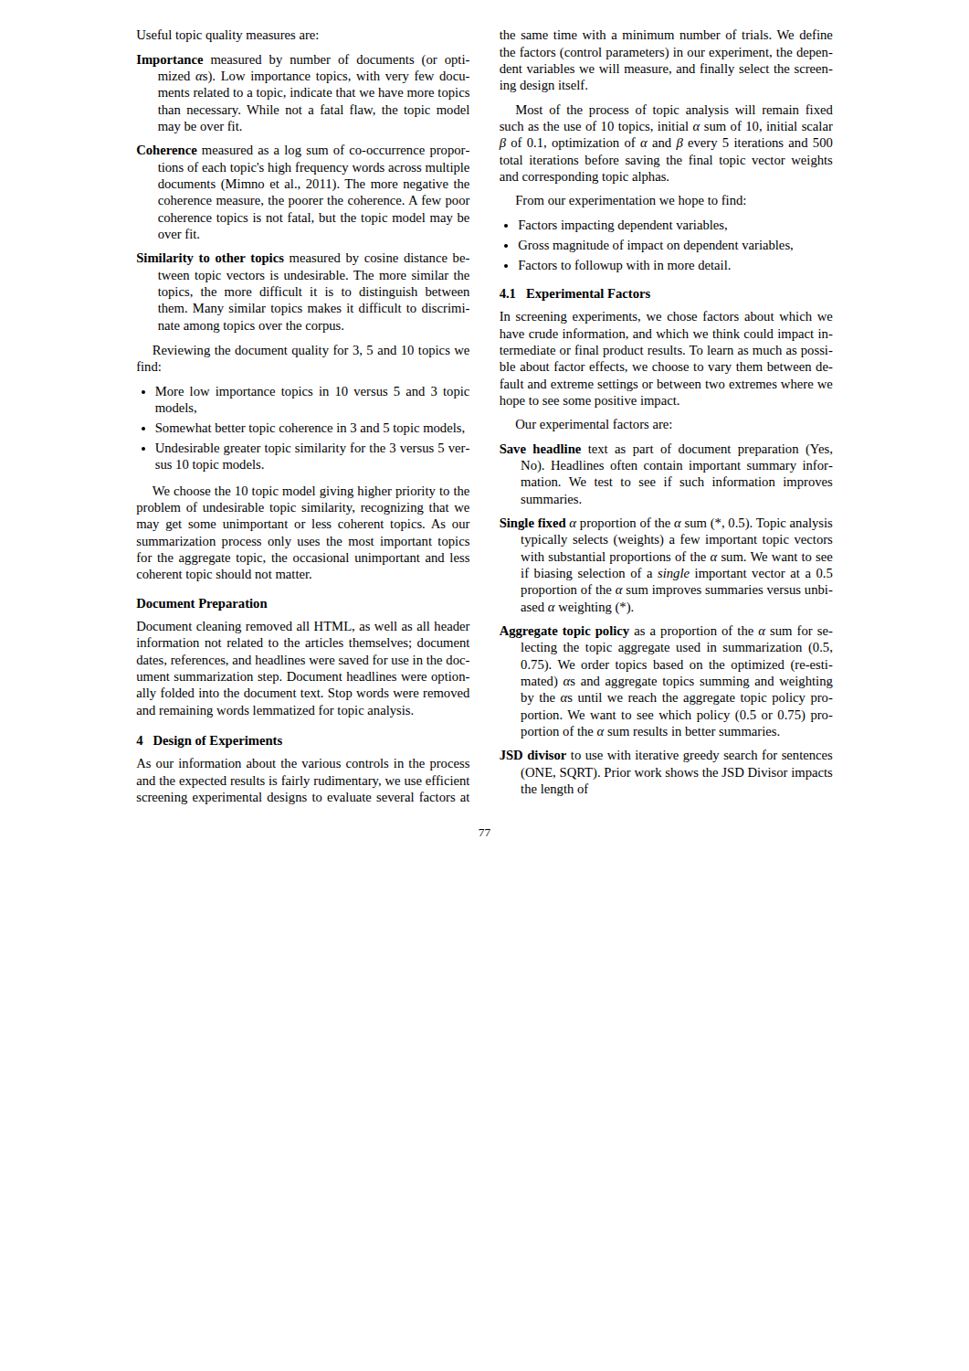Useful topic quality measures are:
Importance measured by number of documents (or optimized αs). Low importance topics, with very few documents related to a topic, indicate that we have more topics than necessary. While not a fatal flaw, the topic model may be over fit.
Coherence measured as a log sum of co-occurrence proportions of each topic's high frequency words across multiple documents (Mimno et al., 2011). The more negative the coherence measure, the poorer the coherence. A few poor coherence topics is not fatal, but the topic model may be over fit.
Similarity to other topics measured by cosine distance between topic vectors is undesirable. The more similar the topics, the more difficult it is to distinguish between them. Many similar topics makes it difficult to discriminate among topics over the corpus.
Reviewing the document quality for 3, 5 and 10 topics we find:
More low importance topics in 10 versus 5 and 3 topic models,
Somewhat better topic coherence in 3 and 5 topic models,
Undesirable greater topic similarity for the 3 versus 5 versus 10 topic models.
We choose the 10 topic model giving higher priority to the problem of undesirable topic similarity, recognizing that we may get some unimportant or less coherent topics. As our summarization process only uses the most important topics for the aggregate topic, the occasional unimportant and less coherent topic should not matter.
Document Preparation
Document cleaning removed all HTML, as well as all header information not related to the articles themselves; document dates, references, and headlines were saved for use in the document summarization step. Document headlines were optionally folded into the document text. Stop words were removed and remaining words lemmatized for topic analysis.
4 Design of Experiments
As our information about the various controls in the process and the expected results is fairly rudimentary, we use efficient screening experimental designs to evaluate several factors at the same time with a minimum number of trials. We define the factors (control parameters) in our experiment, the dependent variables we will measure, and finally select the screening design itself.
Most of the process of topic analysis will remain fixed such as the use of 10 topics, initial α sum of 10, initial scalar β of 0.1, optimization of α and β every 5 iterations and 500 total iterations before saving the final topic vector weights and corresponding topic alphas.
From our experimentation we hope to find:
Factors impacting dependent variables,
Gross magnitude of impact on dependent variables,
Factors to followup with in more detail.
4.1 Experimental Factors
In screening experiments, we chose factors about which we have crude information, and which we think could impact intermediate or final product results. To learn as much as possible about factor effects, we choose to vary them between default and extreme settings or between two extremes where we hope to see some positive impact.
Our experimental factors are:
Save headline text as part of document preparation (Yes, No). Headlines often contain important summary information. We test to see if such information improves summaries.
Single fixed α proportion of the α sum (*, 0.5). Topic analysis typically selects (weights) a few important topic vectors with substantial proportions of the α sum. We want to see if biasing selection of a single important vector at a 0.5 proportion of the α sum improves summaries versus unbiased α weighting (*).
Aggregate topic policy as a proportion of the α sum for selecting the topic aggregate used in summarization (0.5, 0.75). We order topics based on the optimized (re-estimated) αs and aggregate topics summing and weighting by the αs until we reach the aggregate topic policy proportion. We want to see which policy (0.5 or 0.75) proportion of the α sum results in better summaries.
JSD divisor to use with iterative greedy search for sentences (ONE, SQRT). Prior work shows the JSD Divisor impacts the length of
77